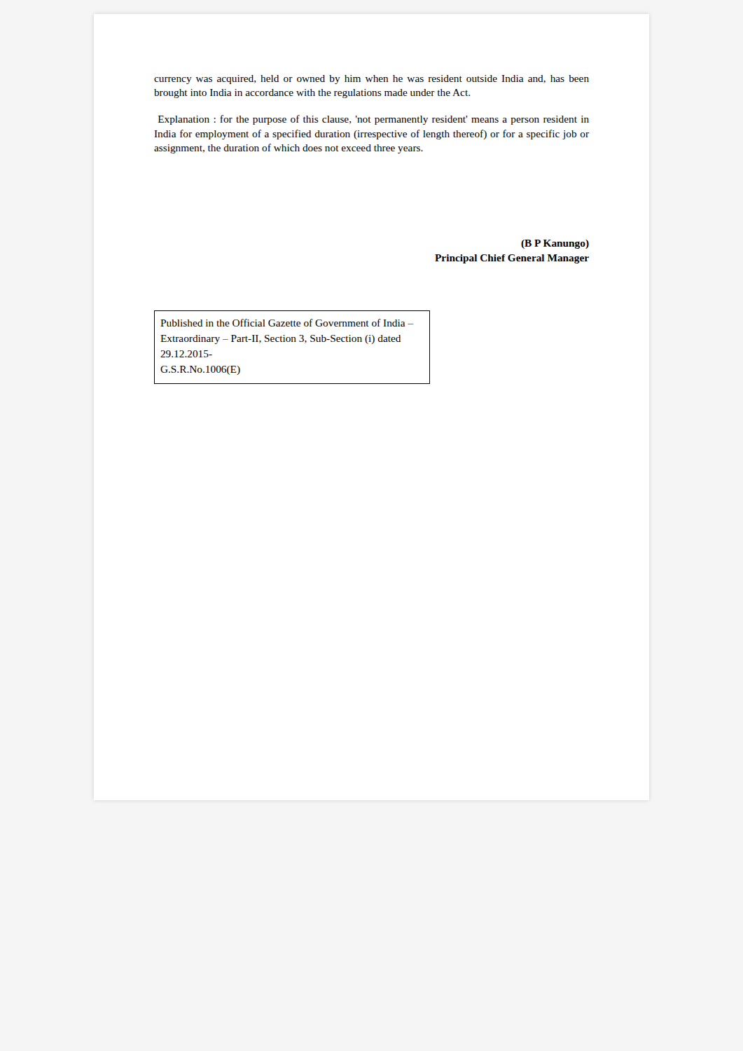currency was acquired, held or owned by him when he was resident outside India and, has been brought into India in accordance with the regulations made under the Act.
Explanation : for the purpose of this clause, 'not permanently resident' means a person resident in India for employment of a specified duration (irrespective of length thereof) or for a specific job or assignment, the duration of which does not exceed three years.
(B P Kanungo)
Principal Chief General Manager
Published in the Official Gazette of Government of India – Extraordinary – Part-II, Section 3, Sub-Section (i) dated 29.12.2015-
G.S.R.No.1006(E)